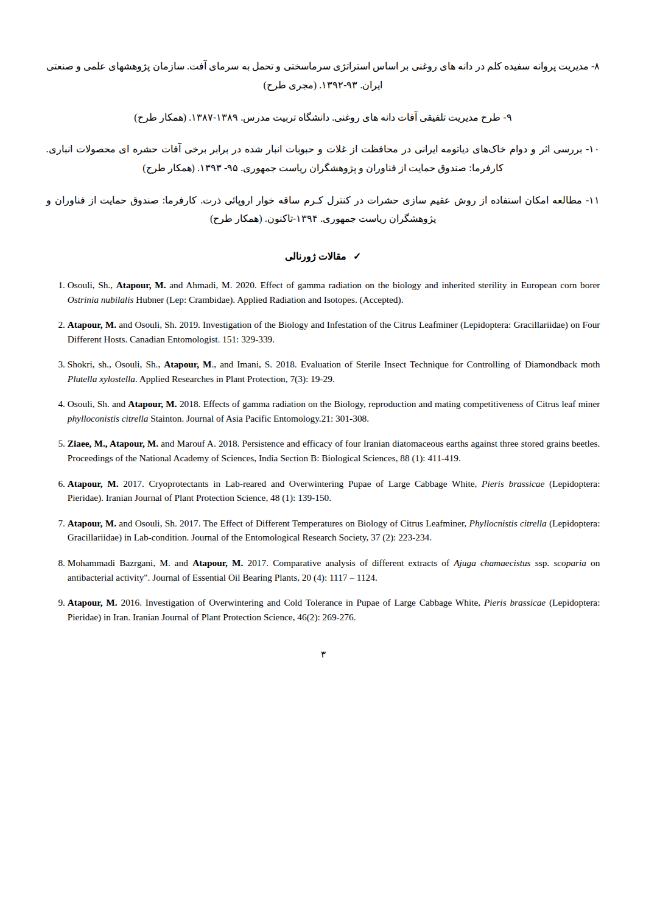۸- مدیریت پروانه سفیده کلم در دانه های روغنی بر اساس استراتژی سرماسختی و تحمل به سرمای آفت. سازمان پژوهشهای علمی و صنعتی ایران. ۹۳-۱۳۹۲. (مجری طرح)
۹- طرح مدیریت تلفیقی آفات دانه های روغنی. دانشگاه تربیت مدرس. ۱۳۸۹-۱۳۸۷. (همکار طرح)
۱۰- بررسی اثر و دوام خاک‌های دیاتومه ایرانی در محافظت از غلات و حبوبات انبار شده در برابر برخی آفات حشره ای محصولات انباری. کارفرما: صندوق حمایت از فناوران و پژوهشگران ریاست جمهوری. ۹۵- ۱۳۹۳. (همکار طرح)
۱۱- مطالعه امکان استفاده از روش عقیم سازی حشرات در کنترل کـرم ساقه خوار اروپائی ذرت. کارفرما: صندوق حمایت از فناوران و پژوهشگران ریاست جمهوری. ۱۳۹۴-تاکنون. (همکار طرح)
✓ مقالات ژورنالی
Osouli, Sh., Atapour, M. and Ahmadi, M. 2020. Effect of gamma radiation on the biology and inherited sterility in European corn borer Ostrinia nubilalis Hubner (Lep: Crambidae). Applied Radiation and Isotopes. (Accepted).
Atapour, M. and Osouli, Sh. 2019. Investigation of the Biology and Infestation of the Citrus Leafminer (Lepidoptera: Gracillariidae) on Four Different Hosts. Canadian Entomologist. 151: 329-339.
Shokri, sh., Osouli, Sh., Atapour, M., and Imani, S. 2018. Evaluation of Sterile Insect Technique for Controlling of Diamondback moth Plutella xylostella. Applied Researches in Plant Protection, 7(3): 19-29.
Osouli, Sh. and Atapour, M. 2018. Effects of gamma radiation on the Biology, reproduction and mating competitiveness of Citrus leaf miner phylloconistis citrella Stainton. Journal of Asia Pacific Entomology.21: 301-308.
Ziaee, M., Atapour, M. and Marouf A. 2018. Persistence and efficacy of four Iranian diatomaceous earths against three stored grains beetles. Proceedings of the National Academy of Sciences, India Section B: Biological Sciences, 88 (1): 411-419.
Atapour, M. 2017. Cryoprotectants in Lab-reared and Overwintering Pupae of Large Cabbage White, Pieris brassicae (Lepidoptera: Pieridae). Iranian Journal of Plant Protection Science, 48 (1): 139-150.
Atapour, M. and Osouli, Sh. 2017. The Effect of Different Temperatures on Biology of Citrus Leafminer, Phyllocnistis citrella (Lepidoptera: Gracillariidae) in Lab-condition. Journal of the Entomological Research Society, 37 (2): 223-234.
Mohammadi Bazrgani, M. and Atapour, M. 2017. Comparative analysis of different extracts of Ajuga chamaecistus ssp. scoparia on antibacterial activity". Journal of Essential Oil Bearing Plants, 20 (4): 1117 – 1124.
Atapour, M. 2016. Investigation of Overwintering and Cold Tolerance in Pupae of Large Cabbage White, Pieris brassicae (Lepidoptera: Pieridae) in Iran. Iranian Journal of Plant Protection Science, 46(2): 269-276.
۳